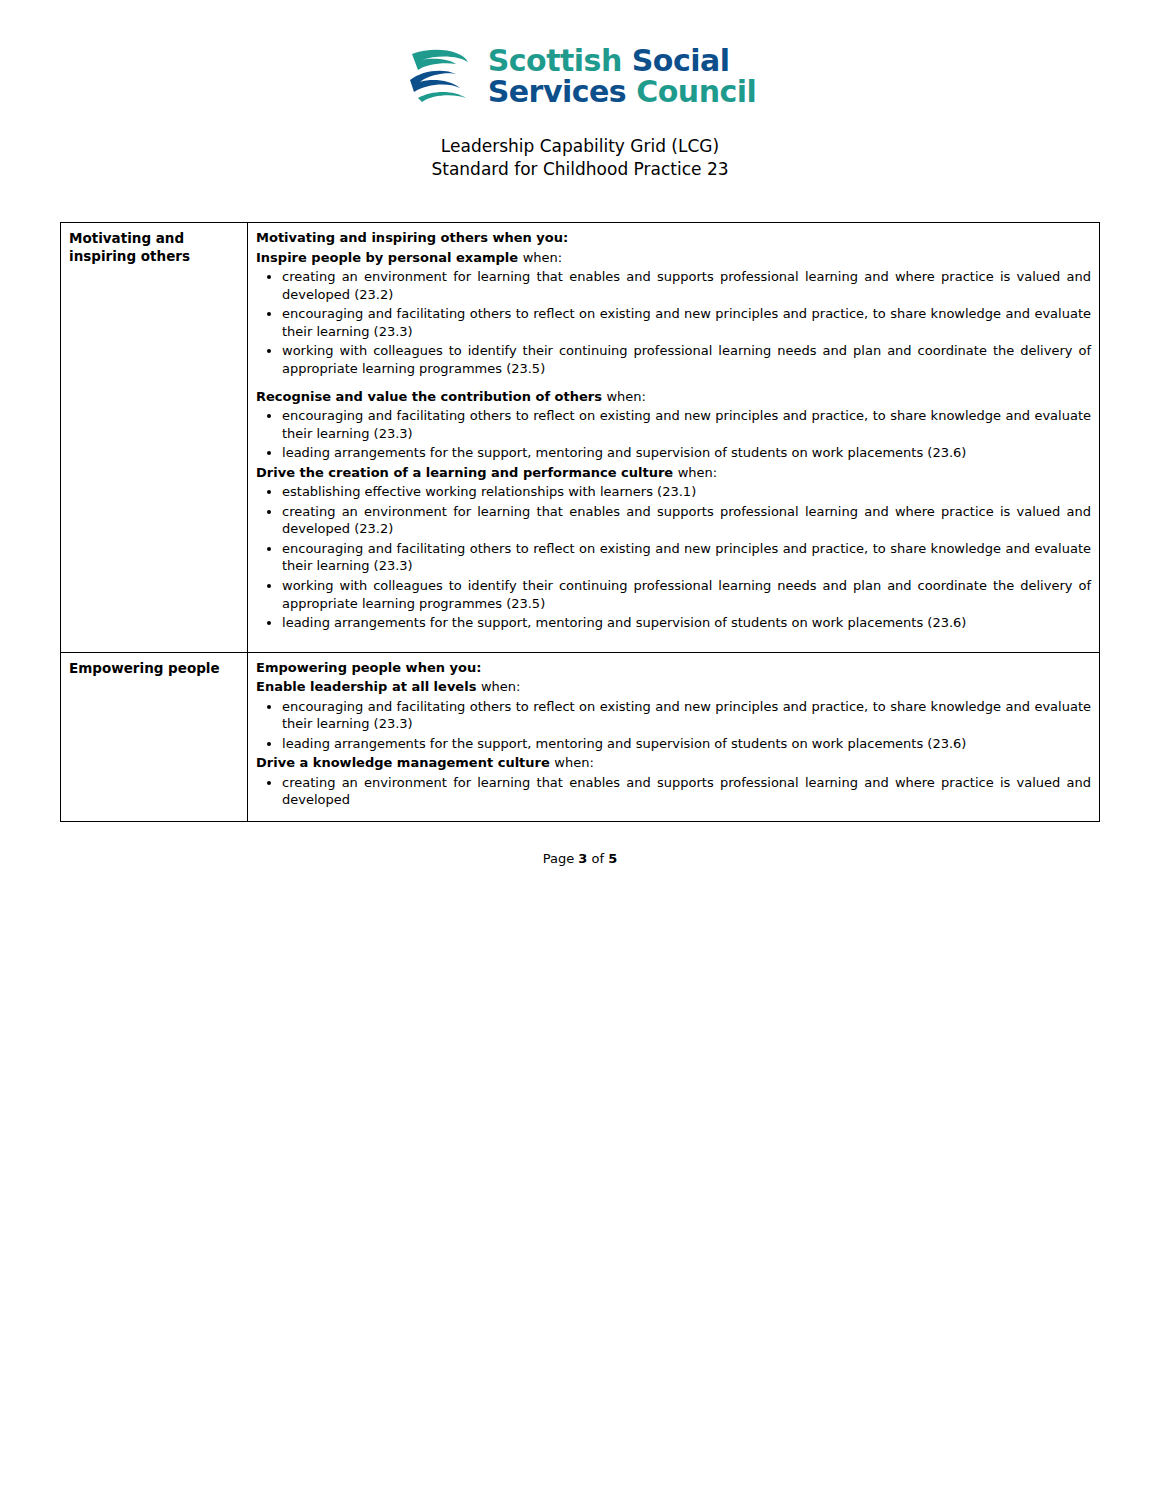Scottish Social
Services Council
Leadership Capability Grid (LCG) Standard for Childhood Practice 23
| Motivating and inspiring others | Motivating and inspiring others when you: Inspire people by personal example when: creating an environment for learning that enables and supports professional learning and where practice is valued and developed (23.2) encouraging and facilitating others to reflect on existing and new principles and practice, to share knowledge and evaluate their learning (23.3) working with colleagues to identify their continuing professional learning needs and plan and coordinate the delivery of appropriate learning programmes (23.5) Recognise and value the contribution of others when: encouraging and facilitating others to reflect on existing and new principles and practice, to share knowledge and evaluate their learning (23.3) leading arrangements for the support, mentoring and supervision of students on work placements (23.6) Drive the creation of a learning and performance culture when: establishing effective working relationships with learners (23.1) creating an environment for learning that enables and supports professional learning and where practice is valued and developed (23.2) encouraging and facilitating others to reflect on existing and new principles and practice, to share knowledge and evaluate their learning (23.3) working with colleagues to identify their continuing professional learning needs and plan and coordinate the delivery of appropriate learning programmes (23.5) leading arrangements for the support, mentoring and supervision of students on work placements (23.6) |
| Empowering people | Empowering people when you: Enable leadership at all levels when: encouraging and facilitating others to reflect on existing and new principles and practice, to share knowledge and evaluate their learning (23.3) leading arrangements for the support, mentoring and supervision of students on work placements (23.6) Drive a knowledge management culture when: creating an environment for learning that enables and supports professional learning and where practice is valued and developed |
Page 3 of 5